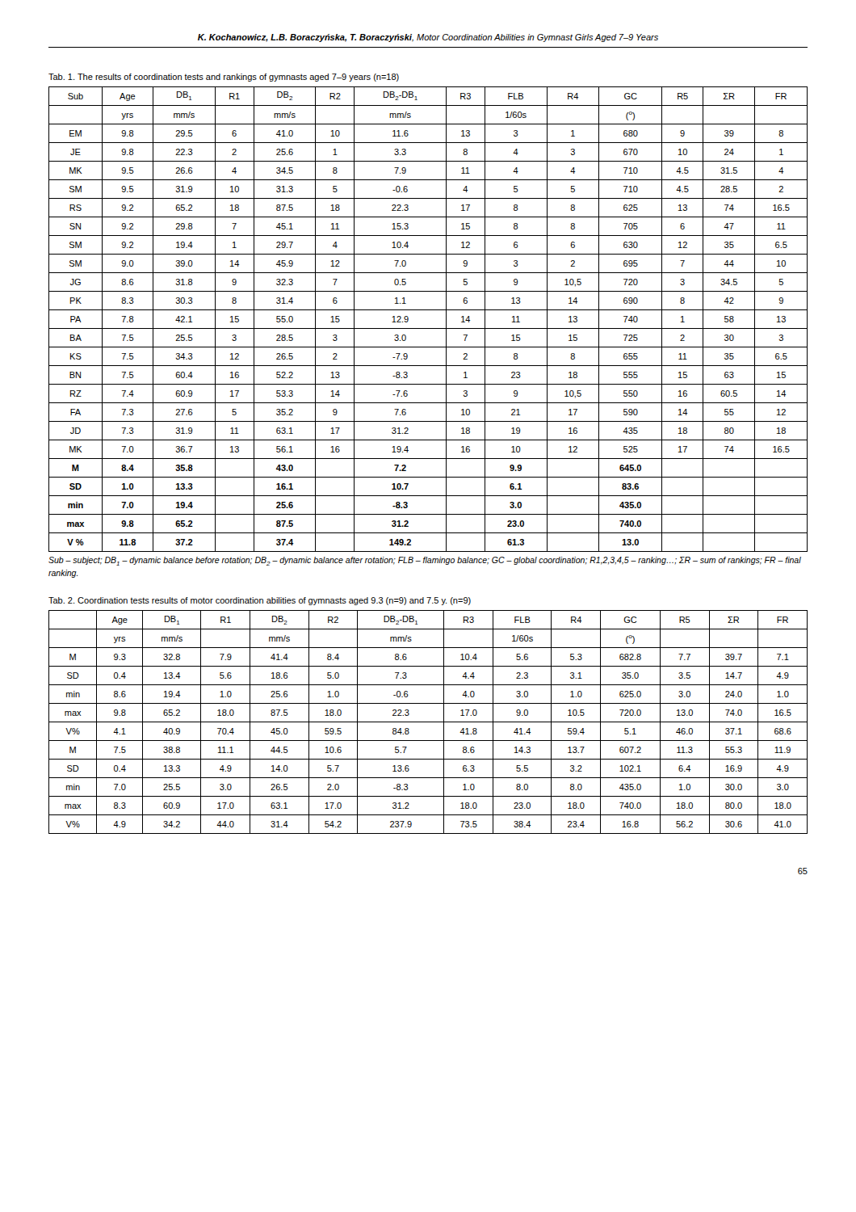K. Kochanowicz, L.B. Boraczyńska, T. Boraczyński, Motor Coordination Abilities in Gymnast Girls Aged 7–9 Years
Tab. 1. The results of coordination tests and rankings of gymnasts aged 7–9 years (n=18)
| Sub | Age | DB 1 | R1 | DB 2 | R2 | DB 2 -DB 1 | R3 | FLB | R4 | GC | R5 | ΣR | FR |
| | yrs | mm/s | | mm/s | | mm/s | | 1/60s | | ( o ) | | | |
| EM | 9.8 | 29.5 | 6 | 41.0 | 10 | 11.6 | 13 | 3 | 1 | 680 | 9 | 39 | 8 |
| JE | 9.8 | 22.3 | 2 | 25.6 | 1 | 3.3 | 8 | 4 | 3 | 670 | 10 | 24 | 1 |
| MK | 9.5 | 26.6 | 4 | 34.5 | 8 | 7.9 | 11 | 4 | 4 | 710 | 4.5 | 31.5 | 4 |
| SM | 9.5 | 31.9 | 10 | 31.3 | 5 | -0.6 | 4 | 5 | 5 | 710 | 4.5 | 28.5 | 2 |
| RS | 9.2 | 65.2 | 18 | 87.5 | 18 | 22.3 | 17 | 8 | 8 | 625 | 13 | 74 | 16.5 |
| SN | 9.2 | 29.8 | 7 | 45.1 | 11 | 15.3 | 15 | 8 | 8 | 705 | 6 | 47 | 11 |
| SM | 9.2 | 19.4 | 1 | 29.7 | 4 | 10.4 | 12 | 6 | 6 | 630 | 12 | 35 | 6.5 |
| SM | 9.0 | 39.0 | 14 | 45.9 | 12 | 7.0 | 9 | 3 | 2 | 695 | 7 | 44 | 10 |
| JG | 8.6 | 31.8 | 9 | 32.3 | 7 | 0.5 | 5 | 9 | 10,5 | 720 | 3 | 34.5 | 5 |
| PK | 8.3 | 30.3 | 8 | 31.4 | 6 | 1.1 | 6 | 13 | 14 | 690 | 8 | 42 | 9 |
| PA | 7.8 | 42.1 | 15 | 55.0 | 15 | 12.9 | 14 | 11 | 13 | 740 | 1 | 58 | 13 |
| BA | 7.5 | 25.5 | 3 | 28.5 | 3 | 3.0 | 7 | 15 | 15 | 725 | 2 | 30 | 3 |
| KS | 7.5 | 34.3 | 12 | 26.5 | 2 | -7.9 | 2 | 8 | 8 | 655 | 11 | 35 | 6.5 |
| BN | 7.5 | 60.4 | 16 | 52.2 | 13 | -8.3 | 1 | 23 | 18 | 555 | 15 | 63 | 15 |
| RZ | 7.4 | 60.9 | 17 | 53.3 | 14 | -7.6 | 3 | 9 | 10,5 | 550 | 16 | 60.5 | 14 |
| FA | 7.3 | 27.6 | 5 | 35.2 | 9 | 7.6 | 10 | 21 | 17 | 590 | 14 | 55 | 12 |
| JD | 7.3 | 31.9 | 11 | 63.1 | 17 | 31.2 | 18 | 19 | 16 | 435 | 18 | 80 | 18 |
| MK | 7.0 | 36.7 | 13 | 56.1 | 16 | 19.4 | 16 | 10 | 12 | 525 | 17 | 74 | 16.5 |
| M | 8.4 | 35.8 | | 43.0 | | 7.2 | | 9.9 | | 645.0 | | | |
| SD | 1.0 | 13.3 | | 16.1 | | 10.7 | | 6.1 | | 83.6 | | | |
| min | 7.0 | 19.4 | | 25.6 | | -8.3 | | 3.0 | | 435.0 | | | |
| max | 9.8 | 65.2 | | 87.5 | | 31.2 | | 23.0 | | 740.0 | | | |
| V % | 11.8 | 37.2 | | 37.4 | | 149.2 | | 61.3 | | 13.0 | | | |
Sub – subject; DB1 – dynamic balance before rotation; DB2 – dynamic balance after rotation; FLB – flamingo balance; GC – global coordination; R1,2,3,4,5 – ranking…; ΣR – sum of rankings; FR – final ranking.
Tab. 2. Coordination tests results of motor coordination abilities of gymnasts aged 9.3 (n=9) and 7.5 y. (n=9)
| | Age | DB 1 | R1 | DB 2 | R2 | DB 2 -DB 1 | R3 | FLB | R4 | GC | R5 | ΣR | FR |
| | yrs | mm/s | | mm/s | | mm/s | | 1/60s | | ( o ) | | | |
| M | 9.3 | 32.8 | 7.9 | 41.4 | 8.4 | 8.6 | 10.4 | 5.6 | 5.3 | 682.8 | 7.7 | 39.7 | 7.1 |
| SD | 0.4 | 13.4 | 5.6 | 18.6 | 5.0 | 7.3 | 4.4 | 2.3 | 3.1 | 35.0 | 3.5 | 14.7 | 4.9 |
| min | 8.6 | 19.4 | 1.0 | 25.6 | 1.0 | -0.6 | 4.0 | 3.0 | 1.0 | 625.0 | 3.0 | 24.0 | 1.0 |
| max | 9.8 | 65.2 | 18.0 | 87.5 | 18.0 | 22.3 | 17.0 | 9.0 | 10.5 | 720.0 | 13.0 | 74.0 | 16.5 |
| V% | 4.1 | 40.9 | 70.4 | 45.0 | 59.5 | 84.8 | 41.8 | 41.4 | 59.4 | 5.1 | 46.0 | 37.1 | 68.6 |
| M | 7.5 | 38.8 | 11.1 | 44.5 | 10.6 | 5.7 | 8.6 | 14.3 | 13.7 | 607.2 | 11.3 | 55.3 | 11.9 |
| SD | 0.4 | 13.3 | 4.9 | 14.0 | 5.7 | 13.6 | 6.3 | 5.5 | 3.2 | 102.1 | 6.4 | 16.9 | 4.9 |
| min | 7.0 | 25.5 | 3.0 | 26.5 | 2.0 | -8.3 | 1.0 | 8.0 | 8.0 | 435.0 | 1.0 | 30.0 | 3.0 |
| max | 8.3 | 60.9 | 17.0 | 63.1 | 17.0 | 31.2 | 18.0 | 23.0 | 18.0 | 740.0 | 18.0 | 80.0 | 18.0 |
| V% | 4.9 | 34.2 | 44.0 | 31.4 | 54.2 | 237.9 | 73.5 | 38.4 | 23.4 | 16.8 | 56.2 | 30.6 | 41.0 |
65